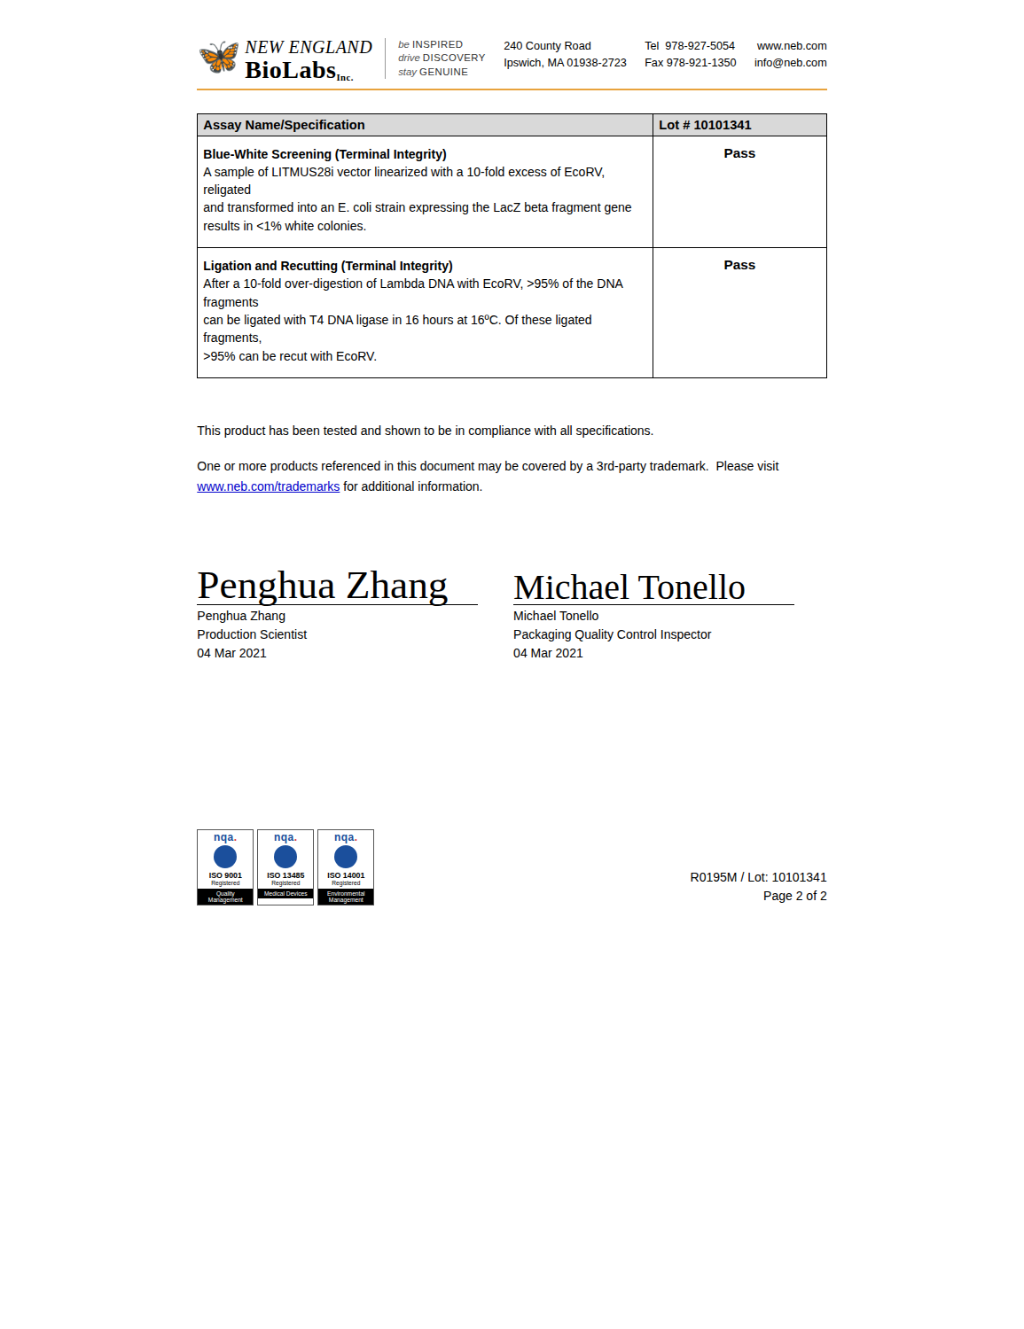🦋
NEW ENGLAND
BioLabsInc.
be INSPIRED
drive DISCOVERY
stay GENUINE
240 County Road
Ipswich, MA 01938-2723
Tel 978-927-5054
Fax 978-921-1350
www.neb.com
info@neb.com
| Assay Name/Specification | Lot # 10101341 |
| --- | --- |
| Blue-White Screening (Terminal Integrity) A sample of LITMUS28i vector linearized with a 10-fold excess of EcoRV, religated and transformed into an E. coli strain expressing the LacZ beta fragment gene results in <1% white colonies. | Pass |
| Ligation and Recutting (Terminal Integrity) After a 10-fold over-digestion of Lambda DNA with EcoRV, >95% of the DNA fragments can be ligated with T4 DNA ligase in 16 hours at 16ºC. Of these ligated fragments, >95% can be recut with EcoRV. | Pass |
This product has been tested and shown to be in compliance with all specifications.
One or more products referenced in this document may be covered by a 3rd-party trademark. Please visit
www.neb.com/trademarks for additional information.
Penghua Zhang
Penghua Zhang
Production Scientist
04 Mar 2021
Michael Tonello
Michael Tonello
Packaging Quality Control Inspector
04 Mar 2021
nqa.
ISO 9001
Registered
Quality
Management
nqa.
ISO 13485
Registered
Medical Devices
nqa.
ISO 14001
Registered
Environmental
Management
R0195M / Lot: 10101341
Page 2 of 2